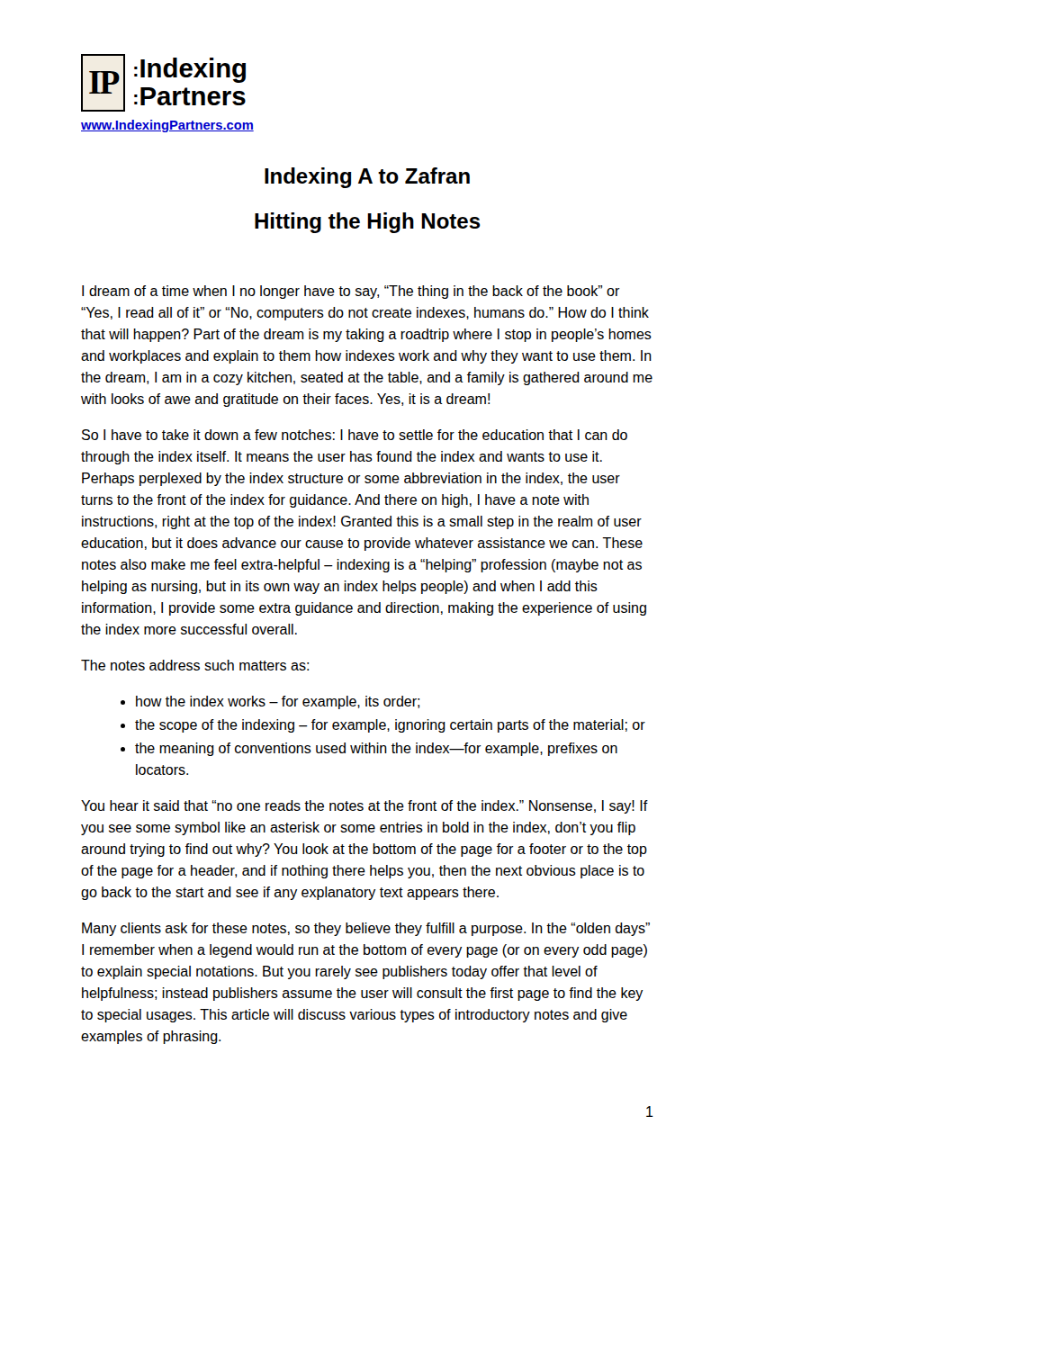IP: Indexing
: Partners
www.IndexingPartners.com
Indexing A to Zafran
Hitting the High Notes
I dream of a time when I no longer have to say, “The thing in the back of the book” or “Yes, I read all of it” or “No, computers do not create indexes, humans do.” How do I think that will happen? Part of the dream is my taking a roadtrip where I stop in people’s homes and workplaces and explain to them how indexes work and why they want to use them. In the dream, I am in a cozy kitchen, seated at the table, and a family is gathered around me with looks of awe and gratitude on their faces. Yes, it is a dream!
So I have to take it down a few notches: I have to settle for the education that I can do through the index itself. It means the user has found the index and wants to use it. Perhaps perplexed by the index structure or some abbreviation in the index, the user turns to the front of the index for guidance. And there on high, I have a note with instructions, right at the top of the index! Granted this is a small step in the realm of user education, but it does advance our cause to provide whatever assistance we can. These notes also make me feel extra-helpful – indexing is a “helping” profession (maybe not as helping as nursing, but in its own way an index helps people) and when I add this information, I provide some extra guidance and direction, making the experience of using the index more successful overall.
The notes address such matters as:
how the index works – for example, its order;
the scope of the indexing – for example, ignoring certain parts of the material; or
the meaning of conventions used within the index—for example, prefixes on locators.
You hear it said that “no one reads the notes at the front of the index.” Nonsense, I say! If you see some symbol like an asterisk or some entries in bold in the index, don’t you flip around trying to find out why? You look at the bottom of the page for a footer or to the top of the page for a header, and if nothing there helps you, then the next obvious place is to go back to the start and see if any explanatory text appears there.
Many clients ask for these notes, so they believe they fulfill a purpose. In the “olden days” I remember when a legend would run at the bottom of every page (or on every odd page) to explain special notations. But you rarely see publishers today offer that level of helpfulness; instead publishers assume the user will consult the first page to find the key to special usages. This article will discuss various types of introductory notes and give examples of phrasing.
1